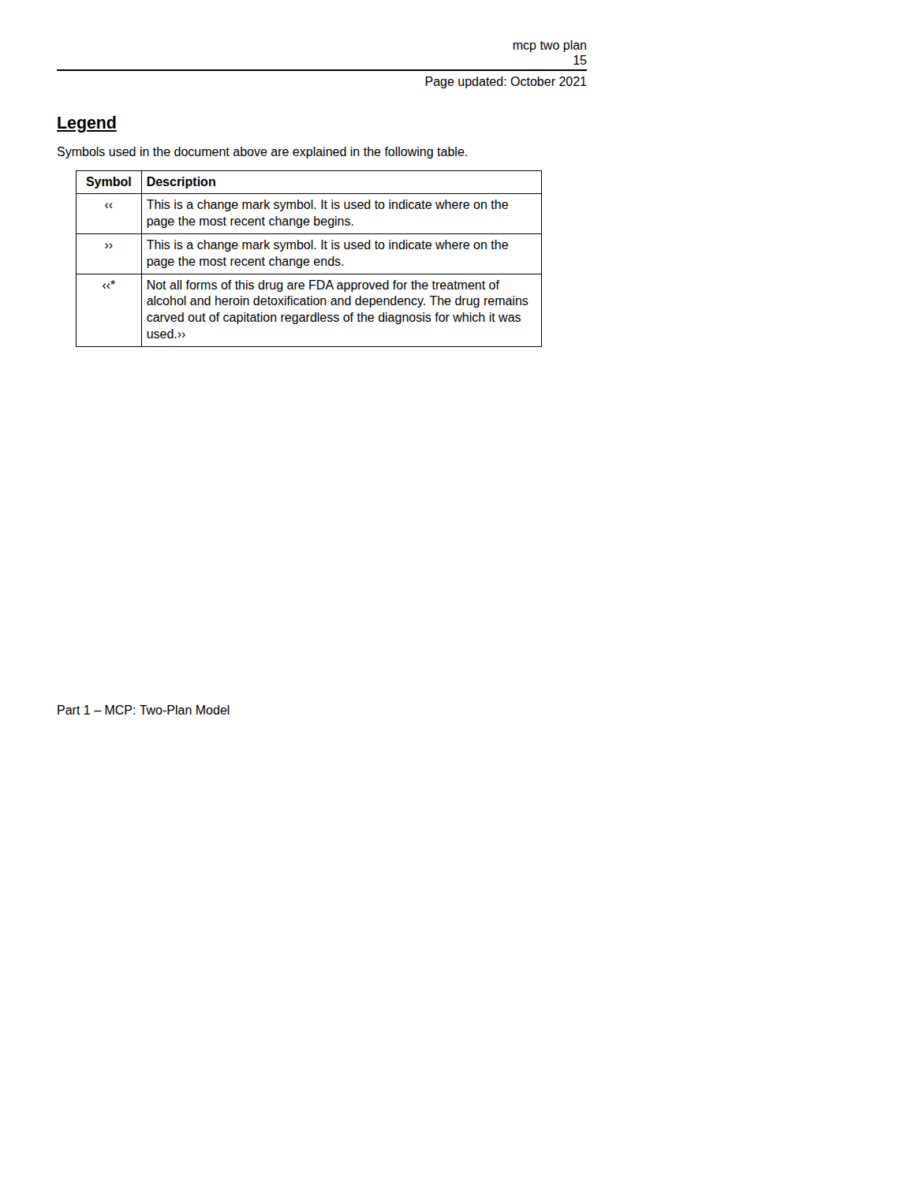mcp two plan
15
Page updated: October 2021
Legend
Symbols used in the document above are explained in the following table.
| Symbol | Description |
| --- | --- |
| ‹‹ | This is a change mark symbol. It is used to indicate where on the page the most recent change begins. |
| ›› | This is a change mark symbol. It is used to indicate where on the page the most recent change ends. |
| ‹‹* | Not all forms of this drug are FDA approved for the treatment of alcohol and heroin detoxification and dependency. The drug remains carved out of capitation regardless of the diagnosis for which it was used.›› |
Part 1 – MCP: Two-Plan Model